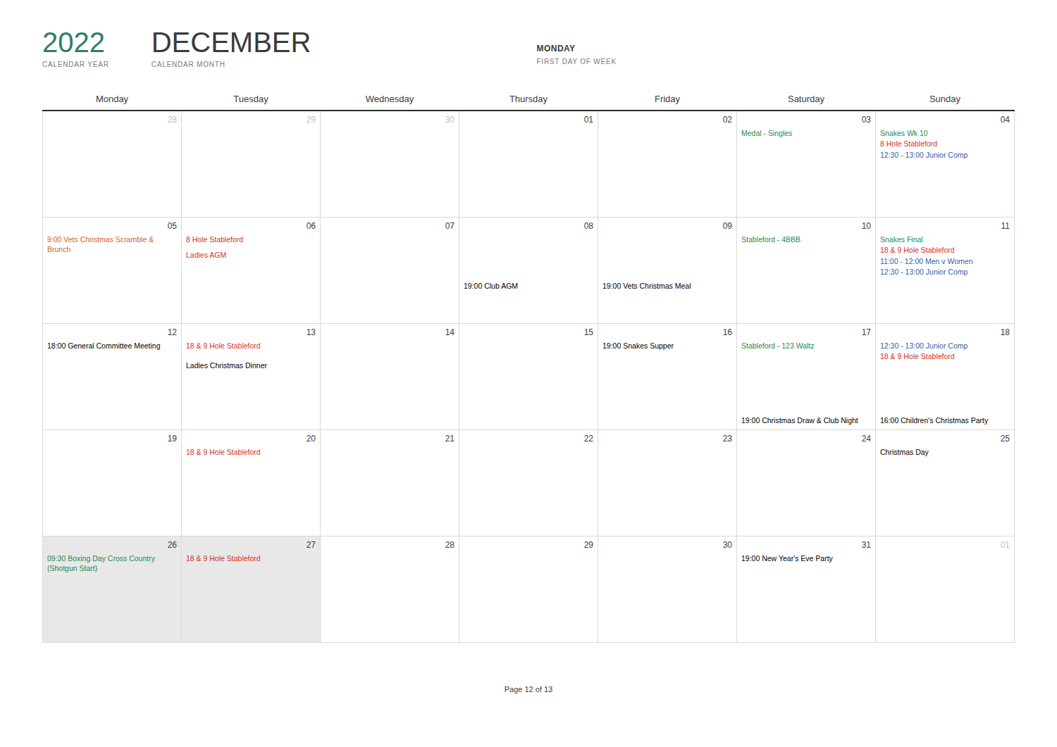2022
Calendar Year
DECEMBER
Calendar Month
MONDAY
First Day of Week
| Monday | Tuesday | Wednesday | Thursday | Friday | Saturday | Sunday |
| --- | --- | --- | --- | --- | --- | --- |
| 28 | 29 | 30 | 01 | 02 | 03 Medal - Singles | 04 Snakes Wk 10 8 Hole Stableford 12:30 - 13:00 Junior Comp |
| 05 9:00 Vets Christmas Scramble & Brunch | 06 8 Hole Stableford Ladies AGM | 07 | 08 19:00 Club AGM | 09 19:00 Vets Christmas Meal | 10 Stableford - 4BBB | 11 Snakes Final 18 & 9 Hole Stableford 11:00 - 12:00 Men v Women 12:30 - 13:00 Junior Comp |
| 12 18:00 General Committee Meeting | 13 18 & 9 Hole Stableford Ladies Christmas Dinner | 14 | 15 | 16 19:00 Snakes Supper | 17 Stableford - 123 Waltz 19:00 Christmas Draw & Club Night | 18 12:30 - 13:00 Junior Comp 18 & 9 Hole Stableford 16:00 Children's Christmas Party |
| 19 | 20 18 & 9 Hole Stableford | 21 | 22 | 23 | 24 | 25 Christmas Day |
| 26 09:30 Boxing Day Cross Country (Shotgun Start) | 27 18 & 9 Hole Stableford | 28 | 29 | 30 | 31 19:00 New Year's Eve Party | 01 |
Page 12 of 13